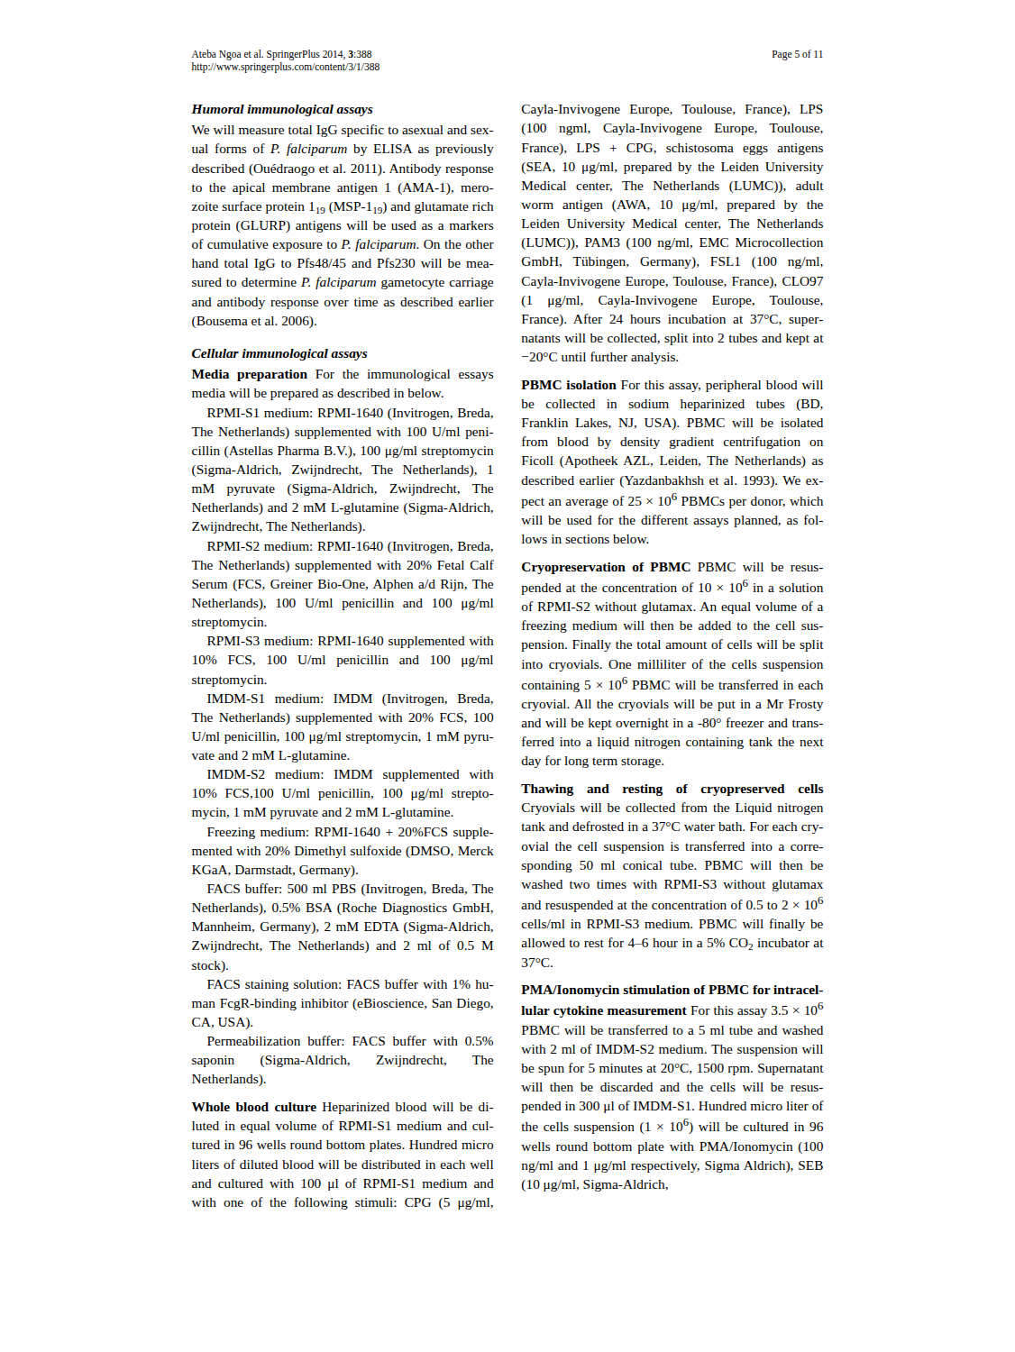Ateba Ngoa et al. SpringerPlus 2014, 3:388
http://www.springerplus.com/content/3/1/388
Page 5 of 11
Humoral immunological assays
We will measure total IgG specific to asexual and sexual forms of P. falciparum by ELISA as previously described (Ouédraogo et al. 2011). Antibody response to the apical membrane antigen 1 (AMA-1), merozoite surface protein 119 (MSP-119) and glutamate rich protein (GLURP) antigens will be used as a markers of cumulative exposure to P. falciparum. On the other hand total IgG to Pfs48/45 and Pfs230 will be measured to determine P. falciparum gametocyte carriage and antibody response over time as described earlier (Bousema et al. 2006).
Cellular immunological assays
Media preparation For the immunological essays media will be prepared as described in below.
RPMI-S1 medium: RPMI-1640 (Invitrogen, Breda, The Netherlands) supplemented with 100 U/ml penicillin (Astellas Pharma B.V.), 100 μg/ml streptomycin (Sigma-Aldrich, Zwijndrecht, The Netherlands), 1 mM pyruvate (Sigma-Aldrich, Zwijndrecht, The Netherlands) and 2 mM L-glutamine (Sigma-Aldrich, Zwijndrecht, The Netherlands).
RPMI-S2 medium: RPMI-1640 (Invitrogen, Breda, The Netherlands) supplemented with 20% Fetal Calf Serum (FCS, Greiner Bio-One, Alphen a/d Rijn, The Netherlands), 100 U/ml penicillin and 100 μg/ml streptomycin.
RPMI-S3 medium: RPMI-1640 supplemented with 10% FCS, 100 U/ml penicillin and 100 μg/ml streptomycin.
IMDM-S1 medium: IMDM (Invitrogen, Breda, The Netherlands) supplemented with 20% FCS, 100 U/ml penicillin, 100 μg/ml streptomycin, 1 mM pyruvate and 2 mM L-glutamine.
IMDM-S2 medium: IMDM supplemented with 10% FCS,100 U/ml penicillin, 100 μg/ml streptomycin, 1 mM pyruvate and 2 mM L-glutamine.
Freezing medium: RPMI-1640 + 20%FCS supplemented with 20% Dimethyl sulfoxide (DMSO, Merck KGaA, Darmstadt, Germany).
FACS buffer: 500 ml PBS (Invitrogen, Breda, The Netherlands), 0.5% BSA (Roche Diagnostics GmbH, Mannheim, Germany), 2 mM EDTA (Sigma-Aldrich, Zwijndrecht, The Netherlands) and 2 ml of 0.5 M stock).
FACS staining solution: FACS buffer with 1% human FcgR-binding inhibitor (eBioscience, San Diego, CA, USA).
Permeabilization buffer: FACS buffer with 0.5% saponin (Sigma-Aldrich, Zwijndrecht, The Netherlands).
Whole blood culture Heparinized blood will be diluted in equal volume of RPMI-S1 medium and cultured in 96 wells round bottom plates. Hundred micro liters of diluted blood will be distributed in each well and cultured with 100 μl of RPMI-S1 medium and with one of the following stimuli: CPG (5 μg/ml, Cayla-Invivogene Europe, Toulouse, France), LPS (100 ngml, Cayla-Invivogene Europe, Toulouse, France), LPS + CPG, schistosoma eggs antigens (SEA, 10 μg/ml, prepared by the Leiden University Medical center, The Netherlands (LUMC)), adult worm antigen (AWA, 10 μg/ml, prepared by the Leiden University Medical center, The Netherlands (LUMC)), PAM3 (100 ng/ml, EMC Microcollection GmbH, Tübingen, Germany), FSL1 (100 ng/ml, Cayla-Invivogene Europe, Toulouse, France), CLO97 (1 μg/ml, Cayla-Invivogene Europe, Toulouse, France). After 24 hours incubation at 37°C, supernatants will be collected, split into 2 tubes and kept at −20°C until further analysis.
PBMC isolation For this assay, peripheral blood will be collected in sodium heparinized tubes (BD, Franklin Lakes, NJ, USA). PBMC will be isolated from blood by density gradient centrifugation on Ficoll (Apotheek AZL, Leiden, The Netherlands) as described earlier (Yazdanbakhsh et al. 1993). We expect an average of 25 × 106 PBMCs per donor, which will be used for the different assays planned, as follows in sections below.
Cryopreservation of PBMC PBMC will be resuspended at the concentration of 10 × 106 in a solution of RPMI-S2 without glutamax. An equal volume of a freezing medium will then be added to the cell suspension. Finally the total amount of cells will be split into cryovials. One milliliter of the cells suspension containing 5 × 106 PBMC will be transferred in each cryovial. All the cryovials will be put in a Mr Frosty and will be kept overnight in a -80° freezer and transferred into a liquid nitrogen containing tank the next day for long term storage.
Thawing and resting of cryopreserved cells Cryovials will be collected from the Liquid nitrogen tank and defrosted in a 37°C water bath. For each cryovial the cell suspension is transferred into a corresponding 50 ml conical tube. PBMC will then be washed two times with RPMI-S3 without glutamax and resuspended at the concentration of 0.5 to 2 × 106 cells/ml in RPMI-S3 medium. PBMC will finally be allowed to rest for 4–6 hour in a 5% CO2 incubator at 37°C.
PMA/Ionomycin stimulation of PBMC for intracellular cytokine measurement For this assay 3.5 × 106 PBMC will be transferred to a 5 ml tube and washed with 2 ml of IMDM-S2 medium. The suspension will be spun for 5 minutes at 20°C, 1500 rpm. Supernatant will then be discarded and the cells will be resuspended in 300 μl of IMDM-S1. Hundred micro liter of the cells suspension (1 × 106) will be cultured in 96 wells round bottom plate with PMA/Ionomycin (100 ng/ml and 1 μg/ml respectively, Sigma Aldrich), SEB (10 μg/ml, Sigma-Aldrich,